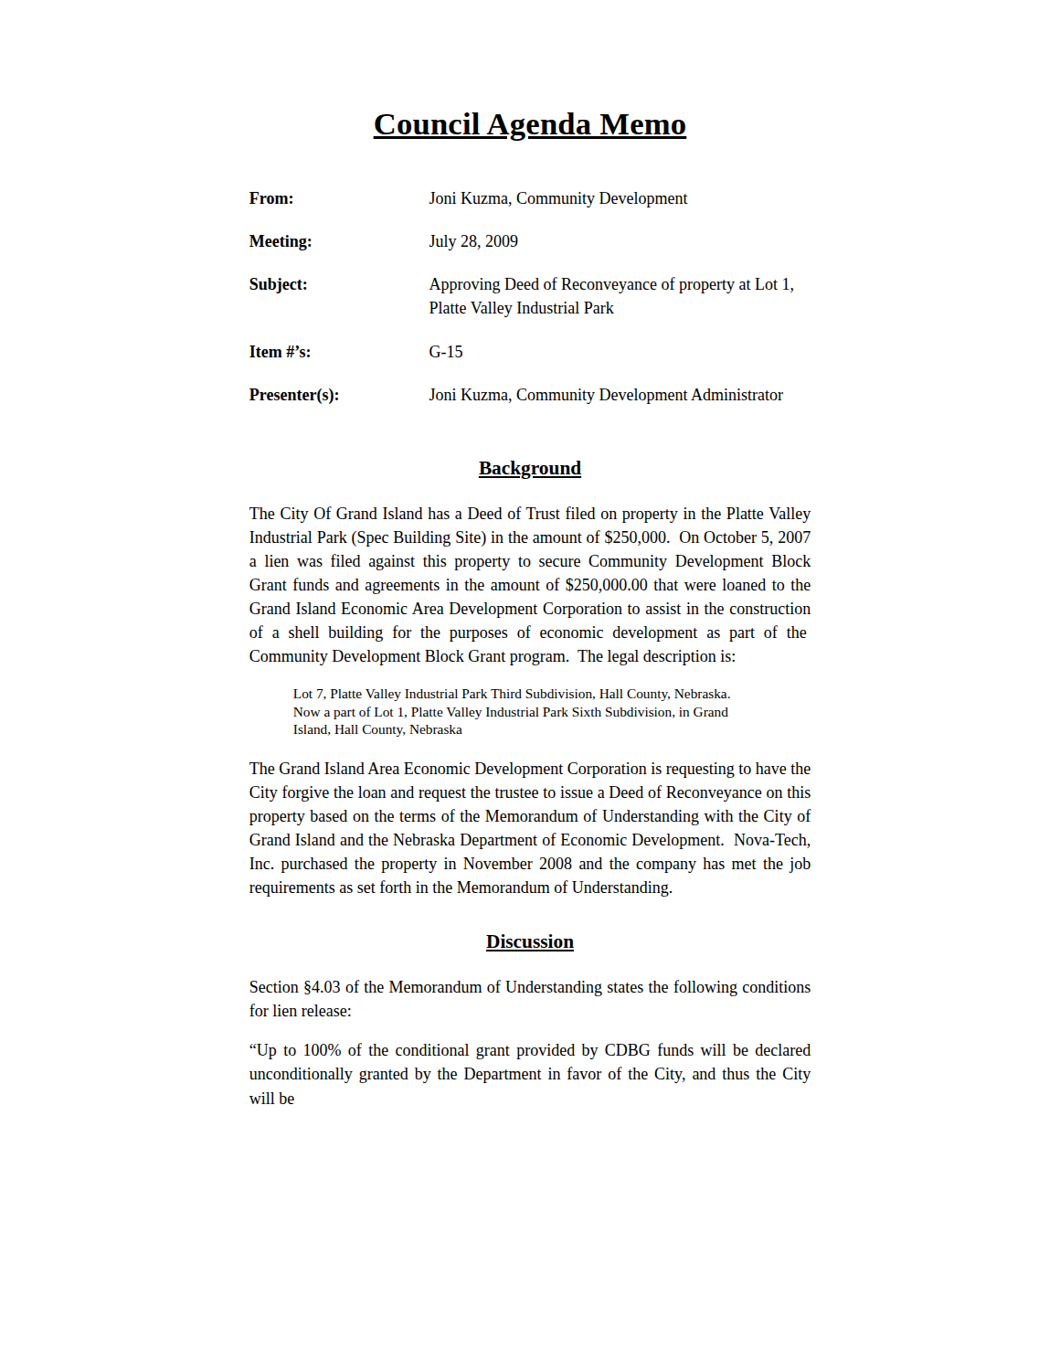Council Agenda Memo
| From: | Joni Kuzma, Community Development |
| Meeting: | July 28, 2009 |
| Subject: | Approving Deed of Reconveyance of property at Lot 1, Platte Valley Industrial Park |
| Item #’s: | G-15 |
| Presenter(s): | Joni Kuzma, Community Development Administrator |
Background
The City Of Grand Island has a Deed of Trust filed on property in the Platte Valley Industrial Park (Spec Building Site) in the amount of $250,000. On October 5, 2007 a lien was filed against this property to secure Community Development Block Grant funds and agreements in the amount of $250,000.00 that were loaned to the Grand Island Economic Area Development Corporation to assist in the construction of a shell building for the purposes of economic development as part of the Community Development Block Grant program. The legal description is:
Lot 7, Platte Valley Industrial Park Third Subdivision, Hall County, Nebraska.
Now a part of Lot 1, Platte Valley Industrial Park Sixth Subdivision, in Grand
Island, Hall County, Nebraska
The Grand Island Area Economic Development Corporation is requesting to have the City forgive the loan and request the trustee to issue a Deed of Reconveyance on this property based on the terms of the Memorandum of Understanding with the City of Grand Island and the Nebraska Department of Economic Development. Nova-Tech, Inc. purchased the property in November 2008 and the company has met the job requirements as set forth in the Memorandum of Understanding.
Discussion
Section §4.03 of the Memorandum of Understanding states the following conditions for lien release:
“Up to 100% of the conditional grant provided by CDBG funds will be declared unconditionally granted by the Department in favor of the City, and thus the City will be